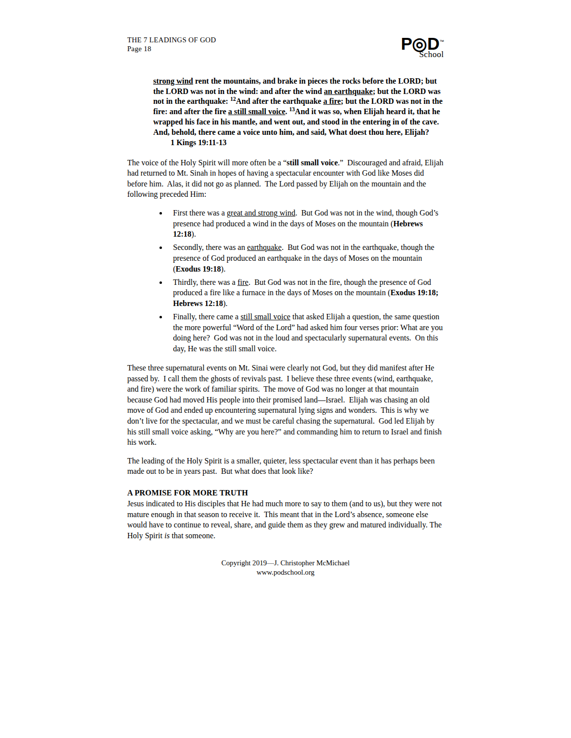THE 7 LEADINGS OF GOD
Page 18
P◎D™
School
strong wind rent the mountains, and brake in pieces the rocks before the LORD; but the LORD was not in the wind: and after the wind an earthquake; but the LORD was not in the earthquake: 12And after the earthquake a fire; but the LORD was not in the fire: and after the fire a still small voice. 13And it was so, when Elijah heard it, that he wrapped his face in his mantle, and went out, and stood in the entering in of the cave. And, behold, there came a voice unto him, and said, What doest thou here, Elijah? 1 Kings 19:11-13
The voice of the Holy Spirit will more often be a “still small voice.” Discouraged and afraid, Elijah had returned to Mt. Sinah in hopes of having a spectacular encounter with God like Moses did before him. Alas, it did not go as planned. The Lord passed by Elijah on the mountain and the following preceded Him:
First there was a great and strong wind. But God was not in the wind, though God’s presence had produced a wind in the days of Moses on the mountain (Hebrews 12:18).
Secondly, there was an earthquake. But God was not in the earthquake, though the presence of God produced an earthquake in the days of Moses on the mountain (Exodus 19:18).
Thirdly, there was a fire. But God was not in the fire, though the presence of God produced a fire like a furnace in the days of Moses on the mountain (Exodus 19:18; Hebrews 12:18).
Finally, there came a still small voice that asked Elijah a question, the same question the more powerful “Word of the Lord” had asked him four verses prior: What are you doing here? God was not in the loud and spectacularly supernatural events. On this day, He was the still small voice.
These three supernatural events on Mt. Sinai were clearly not God, but they did manifest after He passed by. I call them the ghosts of revivals past. I believe these three events (wind, earthquake, and fire) were the work of familiar spirits. The move of God was no longer at that mountain because God had moved His people into their promised land—Israel. Elijah was chasing an old move of God and ended up encountering supernatural lying signs and wonders. This is why we don’t live for the spectacular, and we must be careful chasing the supernatural. God led Elijah by his still small voice asking, “Why are you here?” and commanding him to return to Israel and finish his work.
The leading of the Holy Spirit is a smaller, quieter, less spectacular event than it has perhaps been made out to be in years past. But what does that look like?
A Promise for More Truth
Jesus indicated to His disciples that He had much more to say to them (and to us), but they were not mature enough in that season to receive it. This meant that in the Lord’s absence, someone else would have to continue to reveal, share, and guide them as they grew and matured individually. The Holy Spirit is that someone.
Copyright 2019—J. Christopher McMichael
www.podschool.org